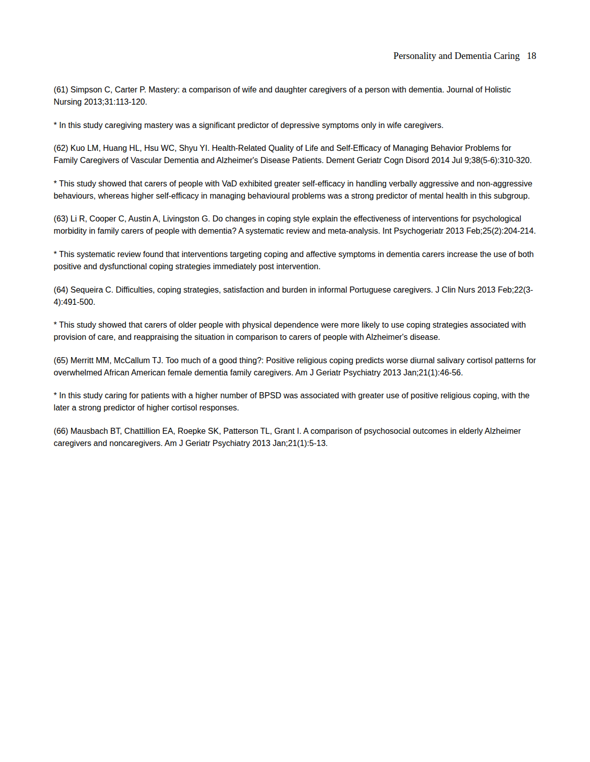Personality and Dementia Caring 18
(61) Simpson C, Carter P. Mastery: a comparison of wife and daughter caregivers of a person with dementia. Journal of Holistic Nursing 2013;31:113-120.
* In this study caregiving mastery was a significant predictor of depressive symptoms only in wife caregivers.
(62) Kuo LM, Huang HL, Hsu WC, Shyu YI. Health-Related Quality of Life and Self-Efficacy of Managing Behavior Problems for Family Caregivers of Vascular Dementia and Alzheimer's Disease Patients. Dement Geriatr Cogn Disord 2014 Jul 9;38(5-6):310-320.
* This study showed that carers of people with VaD exhibited greater self-efficacy in handling verbally aggressive and non-aggressive behaviours, whereas higher self-efficacy in managing behavioural problems was a strong predictor of mental health in this subgroup.
(63) Li R, Cooper C, Austin A, Livingston G. Do changes in coping style explain the effectiveness of interventions for psychological morbidity in family carers of people with dementia? A systematic review and meta-analysis. Int Psychogeriatr 2013 Feb;25(2):204-214.
* This systematic review found that interventions targeting coping and affective symptoms in dementia carers increase the use of both positive and dysfunctional coping strategies immediately post intervention.
(64) Sequeira C. Difficulties, coping strategies, satisfaction and burden in informal Portuguese caregivers. J Clin Nurs 2013 Feb;22(3-4):491-500.
* This study showed that carers of older people with physical dependence were more likely to use coping strategies associated with provision of care, and reappraising the situation in comparison to carers of people with Alzheimer's disease.
(65) Merritt MM, McCallum TJ. Too much of a good thing?: Positive religious coping predicts worse diurnal salivary cortisol patterns for overwhelmed African American female dementia family caregivers. Am J Geriatr Psychiatry 2013 Jan;21(1):46-56.
* In this study caring for patients with a higher number of BPSD was associated with greater use of positive religious coping, with the later a strong predictor of higher cortisol responses.
(66) Mausbach BT, Chattillion EA, Roepke SK, Patterson TL, Grant I. A comparison of psychosocial outcomes in elderly Alzheimer caregivers and noncaregivers. Am J Geriatr Psychiatry 2013 Jan;21(1):5-13.